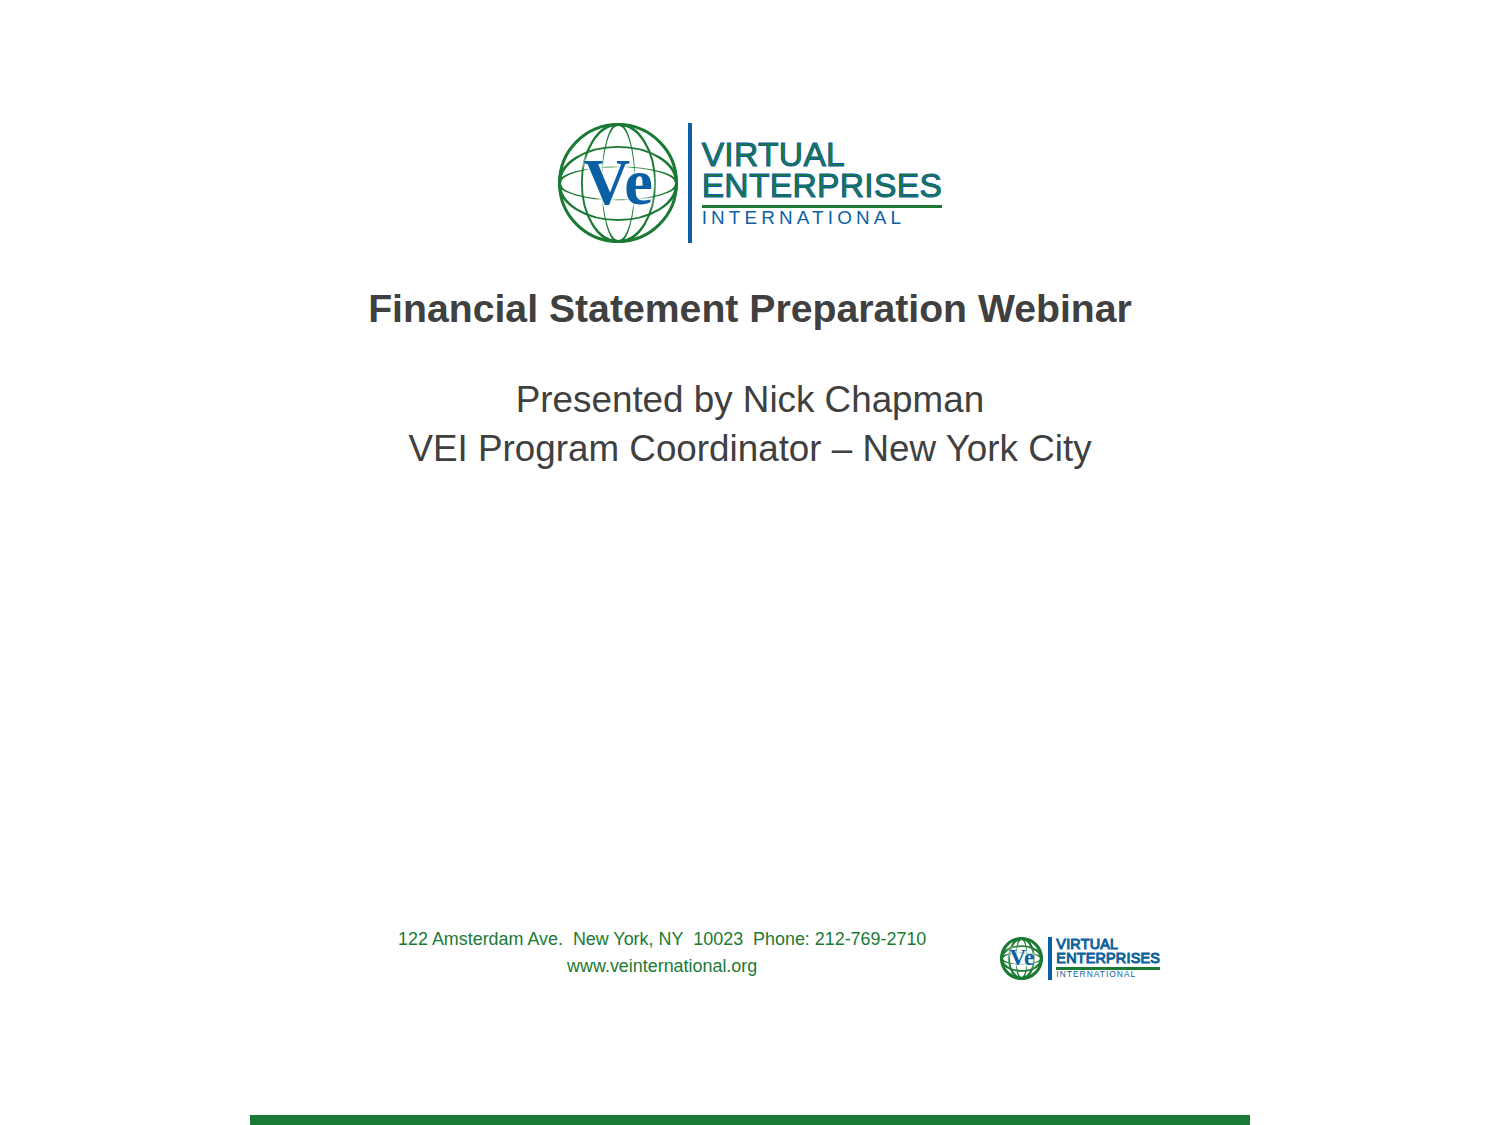Ve
VIRTUAL
ENTERPRISES
INTERNATIONAL
Financial Statement Preparation Webinar
Presented by Nick Chapman
VEI Program Coordinator – New York City
122 Amsterdam Ave. New York, NY 10023 Phone: 212-769-2710
www.veinternational.org
Ve
VIRTUAL
ENTERPRISES
INTERNATIONAL